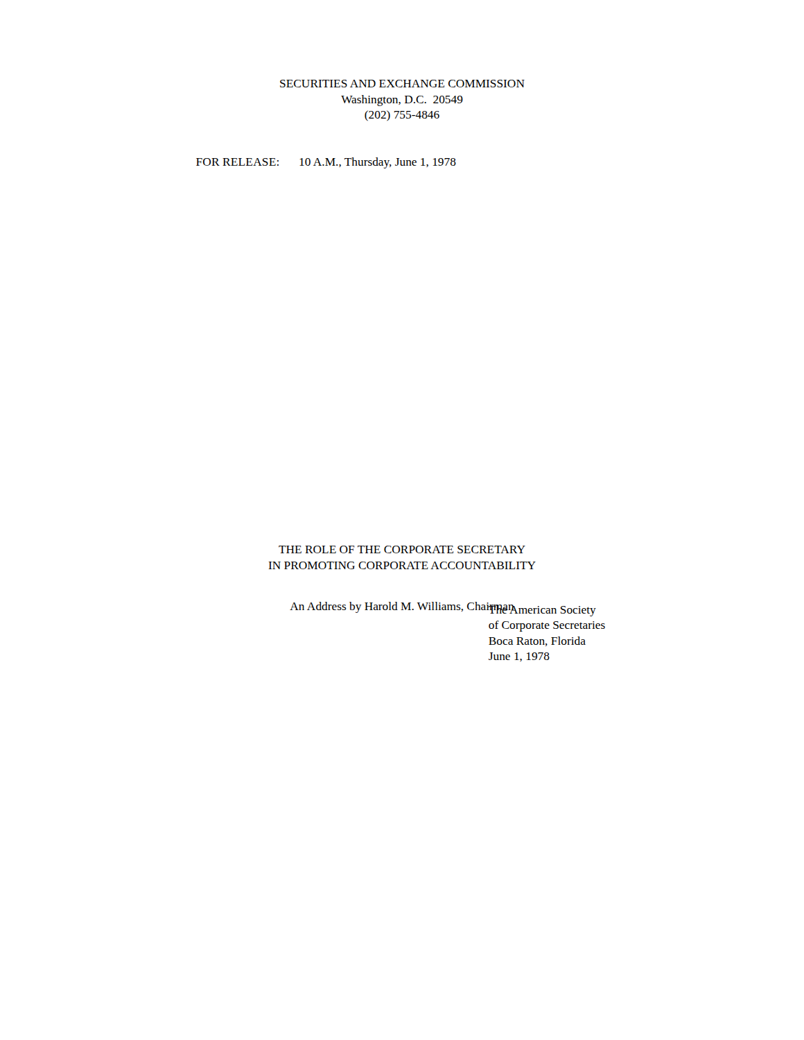SECURITIES AND EXCHANGE COMMISSION
Washington, D.C. 20549
(202) 755-4846
FOR RELEASE: 10 A.M., Thursday, June 1, 1978
THE ROLE OF THE CORPORATE SECRETARY
IN PROMOTING CORPORATE ACCOUNTABILITY
An Address by Harold M. Williams, Chairman
The American Society
of Corporate Secretaries
Boca Raton, Florida
June 1, 1978